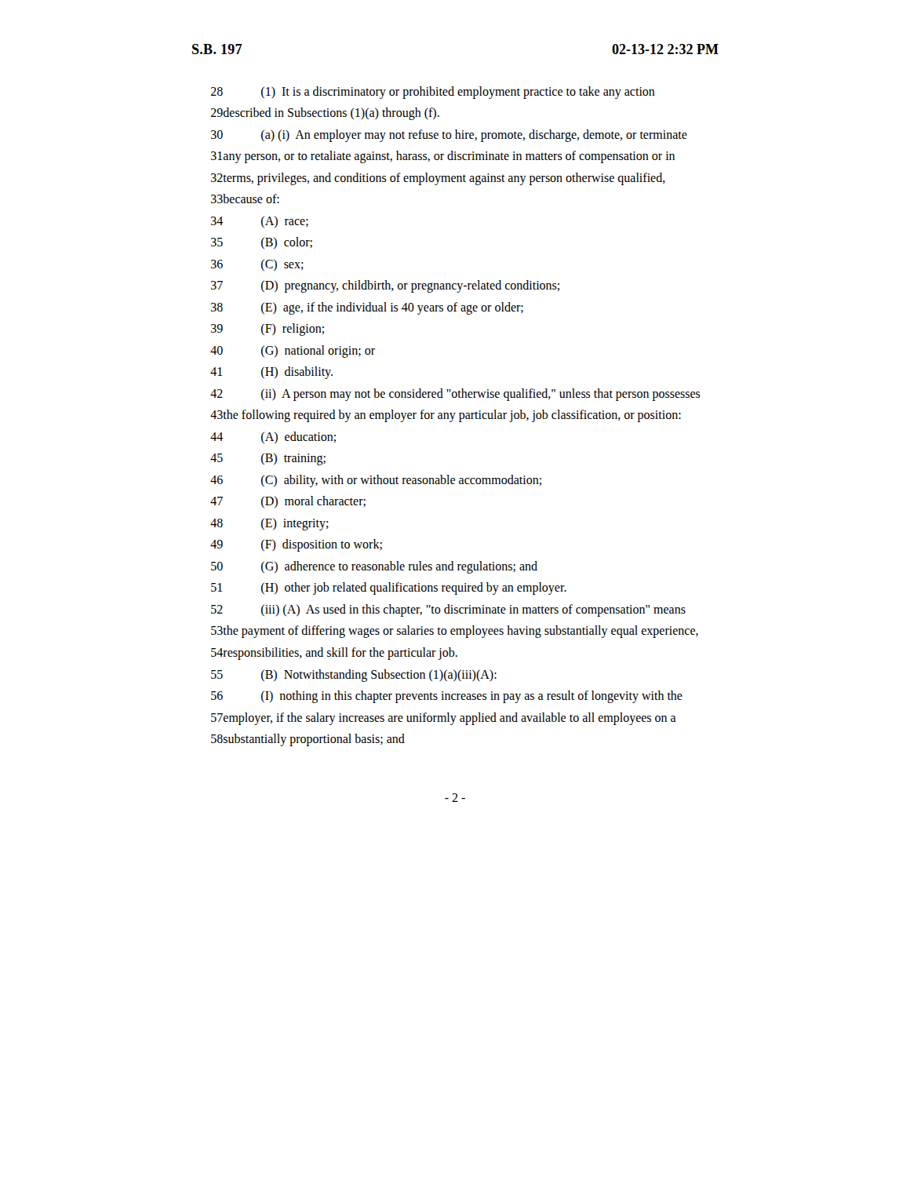S.B. 197 02-13-12 2:32 PM
| 28 | (1) It is a discriminatory or prohibited employment practice to take any action |
| 29 | described in Subsections (1)(a) through (f). |
| 30 | (a) (i) An employer may not refuse to hire, promote, discharge, demote, or terminate |
| 31 | any person, or to retaliate against, harass, or discriminate in matters of compensation or in |
| 32 | terms, privileges, and conditions of employment against any person otherwise qualified, |
| 33 | because of: |
| 34 | (A) race; |
| 35 | (B) color; |
| 36 | (C) sex; |
| 37 | (D) pregnancy, childbirth, or pregnancy-related conditions; |
| 38 | (E) age, if the individual is 40 years of age or older; |
| 39 | (F) religion; |
| 40 | (G) national origin; or |
| 41 | (H) disability. |
| 42 | (ii) A person may not be considered "otherwise qualified," unless that person possesses |
| 43 | the following required by an employer for any particular job, job classification, or position: |
| 44 | (A) education; |
| 45 | (B) training; |
| 46 | (C) ability, with or without reasonable accommodation; |
| 47 | (D) moral character; |
| 48 | (E) integrity; |
| 49 | (F) disposition to work; |
| 50 | (G) adherence to reasonable rules and regulations; and |
| 51 | (H) other job related qualifications required by an employer. |
| 52 | (iii) (A) As used in this chapter, "to discriminate in matters of compensation" means |
| 53 | the payment of differing wages or salaries to employees having substantially equal experience, |
| 54 | responsibilities, and skill for the particular job. |
| 55 | (B) Notwithstanding Subsection (1)(a)(iii)(A): |
| 56 | (I) nothing in this chapter prevents increases in pay as a result of longevity with the |
| 57 | employer, if the salary increases are uniformly applied and available to all employees on a |
| 58 | substantially proportional basis; and |
- 2 -